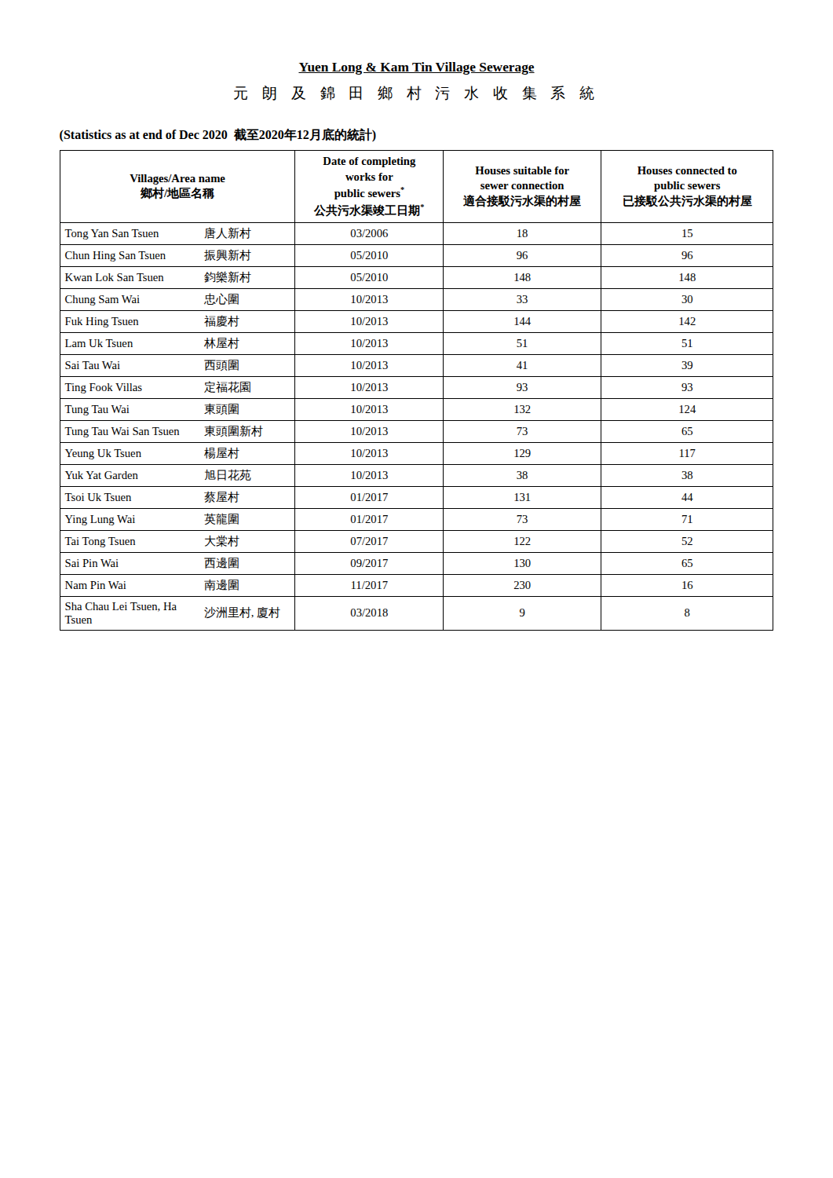Yuen Long & Kam Tin Village Sewerage
元 朗 及 錦 田 鄉 村 污 水 收 集 系 統
(Statistics as at end of Dec 2020 截至2020年12月底的統計)
| Villages/Area name 鄉村/地區名稱 | Date of completing works for public sewers * 公共污水渠竣工日期 * | Houses suitable for sewer connection 適合接駁污水渠的村屋 | Houses connected to public sewers 已接駁公共污水渠的村屋 |
| --- | --- | --- | --- |
| Tong Yan San Tsuen | 唐人新村 | 03/2006 | 18 | 15 |
| Chun Hing San Tsuen | 振興新村 | 05/2010 | 96 | 96 |
| Kwan Lok San Tsuen | 鈞樂新村 | 05/2010 | 148 | 148 |
| Chung Sam Wai | 忠心圍 | 10/2013 | 33 | 30 |
| Fuk Hing Tsuen | 福慶村 | 10/2013 | 144 | 142 |
| Lam Uk Tsuen | 林屋村 | 10/2013 | 51 | 51 |
| Sai Tau Wai | 西頭圍 | 10/2013 | 41 | 39 |
| Ting Fook Villas | 定福花園 | 10/2013 | 93 | 93 |
| Tung Tau Wai | 東頭圍 | 10/2013 | 132 | 124 |
| Tung Tau Wai San Tsuen | 東頭圍新村 | 10/2013 | 73 | 65 |
| Yeung Uk Tsuen | 楊屋村 | 10/2013 | 129 | 117 |
| Yuk Yat Garden | 旭日花苑 | 10/2013 | 38 | 38 |
| Tsoi Uk Tsuen | 蔡屋村 | 01/2017 | 131 | 44 |
| Ying Lung Wai | 英龍圍 | 01/2017 | 73 | 71 |
| Tai Tong Tsuen | 大棠村 | 07/2017 | 122 | 52 |
| Sai Pin Wai | 西邊圍 | 09/2017 | 130 | 65 |
| Nam Pin Wai | 南邊圍 | 11/2017 | 230 | 16 |
| Sha Chau Lei Tsuen, Ha Tsuen | 沙洲里村, 廈村 | 03/2018 | 9 | 8 |